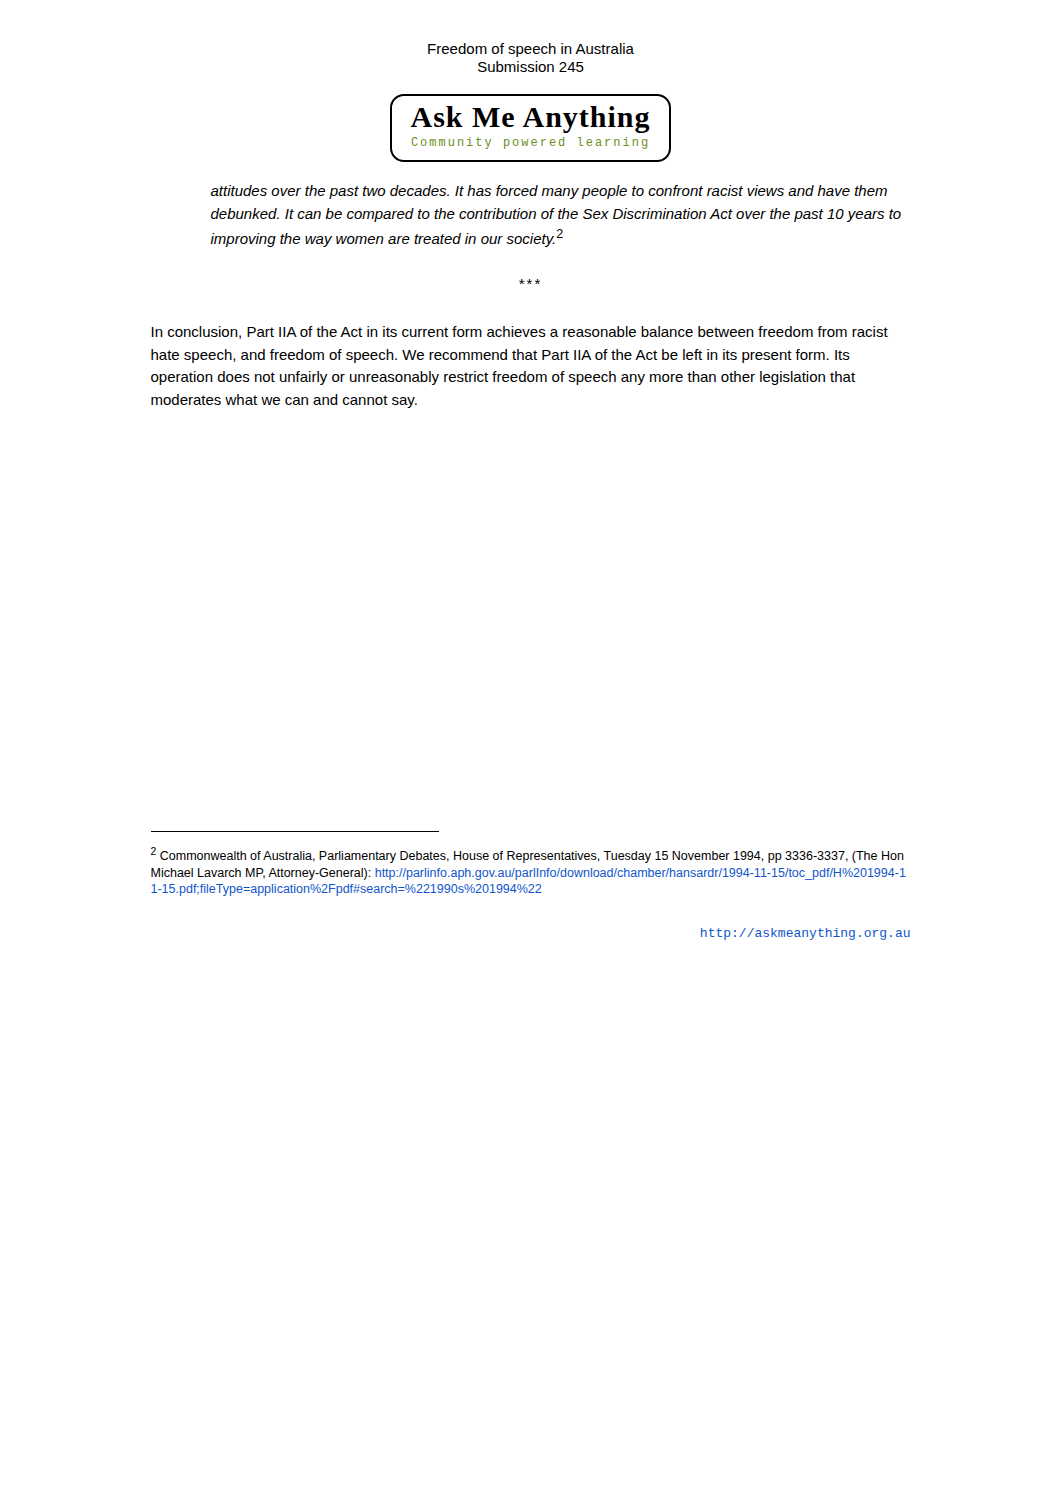Freedom of speech in Australia
Submission 245
Ask Me Anything
Community powered learning
attitudes over the past two decades. It has forced many people to confront racist views and have them debunked. It can be compared to the contribution of the Sex Discrimination Act over the past 10 years to improving the way women are treated in our society.2
***
In conclusion, Part IIA of the Act in its current form achieves a reasonable balance between freedom from racist hate speech, and freedom of speech. We recommend that Part IIA of the Act be left in its present form. Its operation does not unfairly or unreasonably restrict freedom of speech any more than other legislation that moderates what we can and cannot say.
2 Commonwealth of Australia, Parliamentary Debates, House of Representatives, Tuesday 15 November 1994, pp 3336-3337, (The Hon Michael Lavarch MP, Attorney-General): http://parlinfo.aph.gov.au/parlInfo/download/chamber/hansardr/1994-11-15/toc_pdf/H%201994-11-15.pdf;fileType=application%2Fpdf#search=%221990s%201994%22
http://askmeanything.org.au